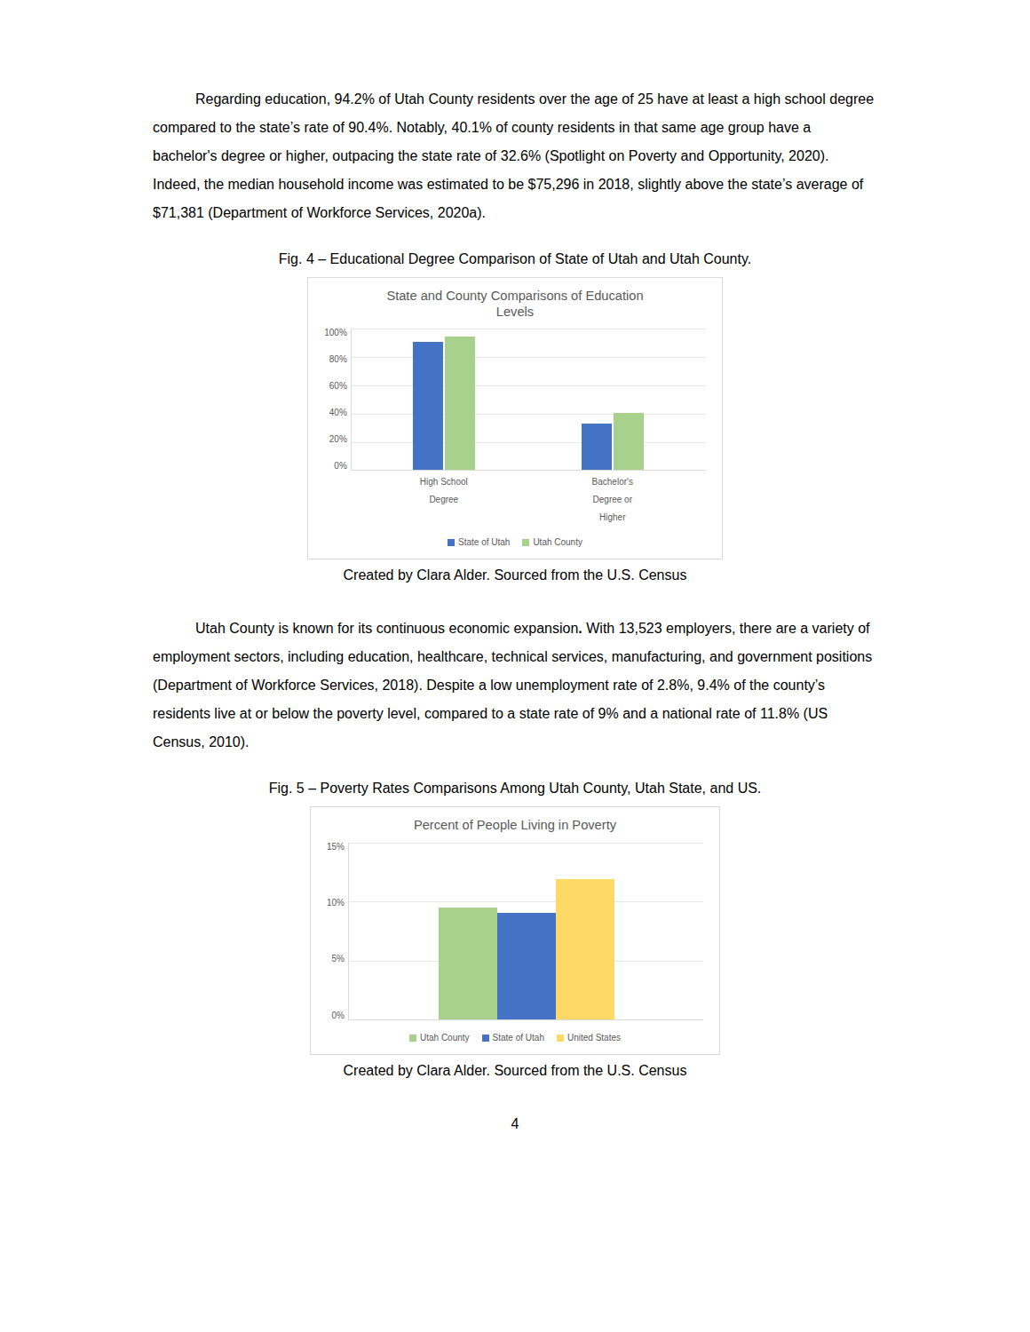Regarding education, 94.2% of Utah County residents over the age of 25 have at least a high school degree compared to the state’s rate of 90.4%. Notably, 40.1% of county residents in that same age group have a bachelor's degree or higher, outpacing the state rate of 32.6% (Spotlight on Poverty and Opportunity, 2020). Indeed, the median household income was estimated to be $75,296 in 2018, slightly above the state’s average of $71,381 (Department of Workforce Services, 2020a).
Fig. 4 – Educational Degree Comparison of State of Utah and Utah County.
State and County Comparisons of Education
Levels
100% 80% 60% 40% 20% 0%
High School Degree
Bachelor's Degree or Higher
State of Utah
Utah County
Created by Clara Alder. Sourced from the U.S. Census
Utah County is known for its continuous economic expansion. With 13,523 employers, there are a variety of employment sectors, including education, healthcare, technical services, manufacturing, and government positions (Department of Workforce Services, 2018). Despite a low unemployment rate of 2.8%, 9.4% of the county’s residents live at or below the poverty level, compared to a state rate of 9% and a national rate of 11.8% (US Census, 2010).
Fig. 5 – Poverty Rates Comparisons Among Utah County, Utah State, and US.
Percent of People Living in Poverty
15% 10% 5% 0%
Utah County
State of Utah
United States
Created by Clara Alder. Sourced from the U.S. Census
4